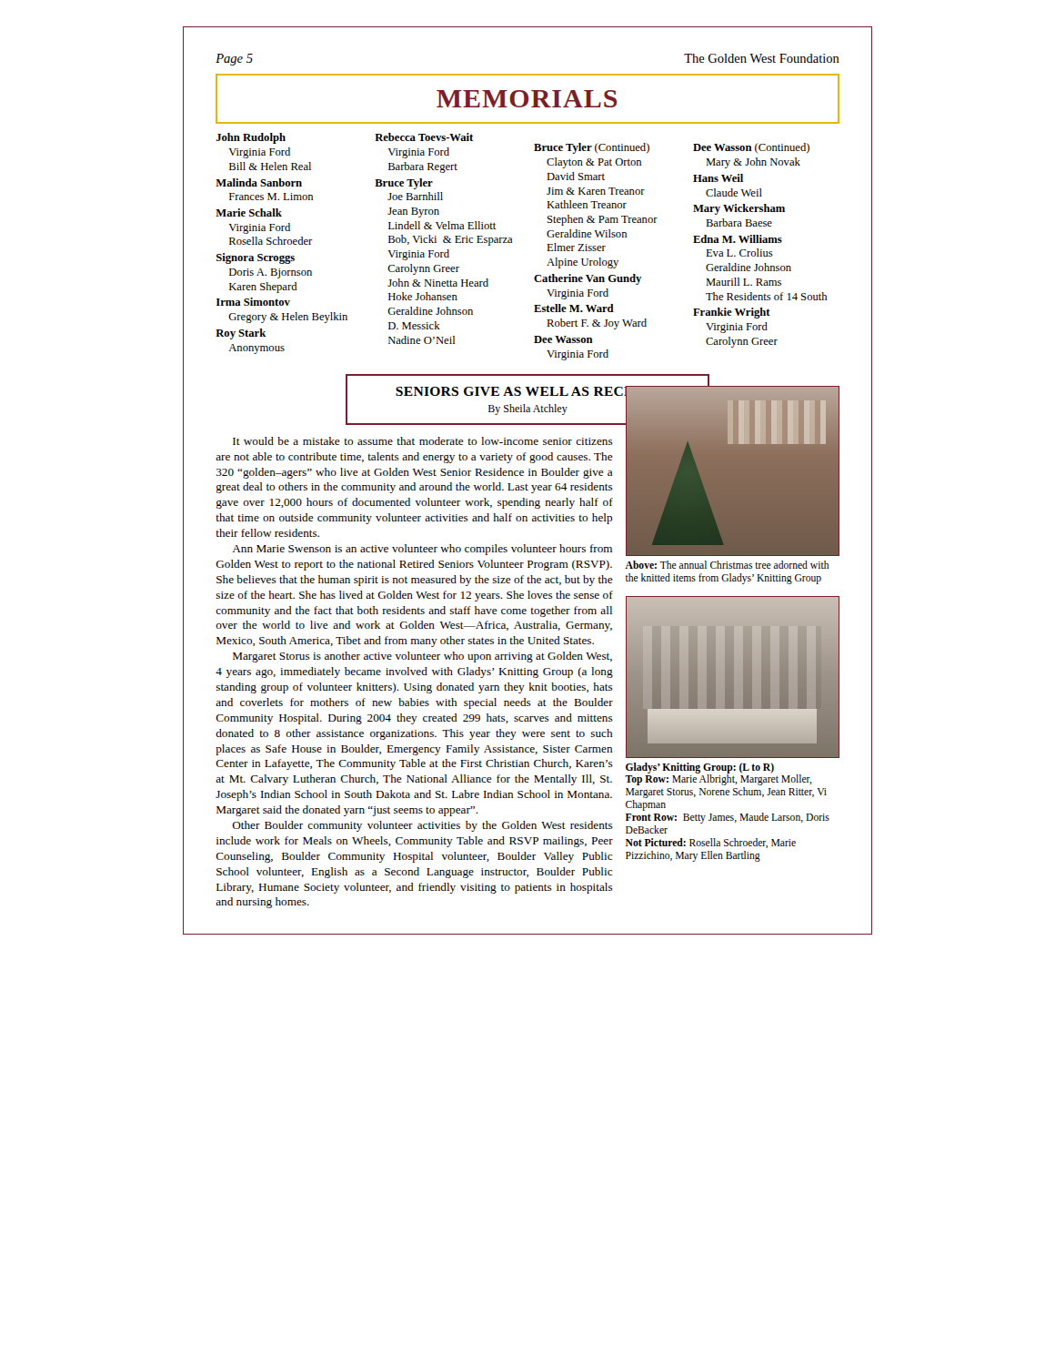Page 5
The Golden West Foundation
Memorials
John Rudolph
Virginia Ford
Bill & Helen Real
Malinda Sanborn
Frances M. Limon
Marie Schalk
Virginia Ford
Rosella Schroeder
Signora Scroggs
Doris A. Bjornson
Karen Shepard
Irma Simontov
Gregory & Helen Beylkin
Roy Stark
Anonymous
Rebecca Toevs-Wait
Virginia Ford
Barbara Regert
Bruce Tyler
Joe Barnhill
Jean Byron
Lindell & Velma Elliott
Bob, Vicki & Eric Esparza
Virginia Ford
Carolynn Greer
John & Ninetta Heard
Hoke Johansen
Geraldine Johnson
D. Messick
Nadine O’Neil
Bruce Tyler (Continued)
Clayton & Pat Orton
David Smart
Jim & Karen Treanor
Kathleen Treanor
Stephen & Pam Treanor
Geraldine Wilson
Elmer Zisser
Alpine Urology
Catherine Van Gundy
Virginia Ford
Estelle M. Ward
Robert F. & Joy Ward
Dee Wasson
Virginia Ford
Dee Wasson (Continued)
Mary & John Novak
Hans Weil
Claude Weil
Mary Wickersham
Barbara Baese
Edna M. Williams
Eva L. Crolius
Geraldine Johnson
Maurill L. Rams
The Residents of 14 South
Frankie Wright
Virginia Ford
Carolynn Greer
SENIORS GIVE AS WELL AS RECEIVE
By Sheila Atchley
It would be a mistake to assume that moderate to low-income senior citizens are not able to contribute time, talents and energy to a variety of good causes. The 320 “golden–agers” who live at Golden West Senior Residence in Boulder give a great deal to others in the community and around the world. Last year 64 residents gave over 12,000 hours of documented volunteer work, spending nearly half of that time on outside community volunteer activities and half on activities to help their fellow residents.
Ann Marie Swenson is an active volunteer who compiles volunteer hours from Golden West to report to the national Retired Seniors Volunteer Program (RSVP). She believes that the human spirit is not measured by the size of the act, but by the size of the heart. She has lived at Golden West for 12 years. She loves the sense of community and the fact that both residents and staff have come together from all over the world to live and work at Golden West—Africa, Australia, Germany, Mexico, South America, Tibet and from many other states in the United States.
Margaret Storus is another active volunteer who upon arriving at Golden West, 4 years ago, immediately became involved with Gladys’ Knitting Group (a long standing group of volunteer knitters). Using donated yarn they knit booties, hats and coverlets for mothers of new babies with special needs at the Boulder Community Hospital. During 2004 they created 299 hats, scarves and mittens donated to 8 other assistance organizations. This year they were sent to such places as Safe House in Boulder, Emergency Family Assistance, Sister Carmen Center in Lafayette, The Community Table at the First Christian Church, Karen’s at Mt. Calvary Lutheran Church, The National Alliance for the Mentally Ill, St. Joseph’s Indian School in South Dakota and St. Labre Indian School in Montana. Margaret said the donated yarn “just seems to appear”.
Other Boulder community volunteer activities by the Golden West residents include work for Meals on Wheels, Community Table and RSVP mailings, Peer Counseling, Boulder Community Hospital volunteer, Boulder Valley Public School volunteer, English as a Second Language instructor, Boulder Public Library, Humane Society volunteer, and friendly visiting to patients in hospitals and nursing homes.
Above: The annual Christmas tree adorned with the knitted items from Gladys’ Knitting Group
Gladys’ Knitting Group: (L to R)
Top Row: Marie Albright, Margaret Moller, Margaret Storus, Norene Schum, Jean Ritter, Vi Chapman
Front Row: Betty James, Maude Larson, Doris DeBacker
Not Pictured: Rosella Schroeder, Marie Pizzichino, Mary Ellen Bartling